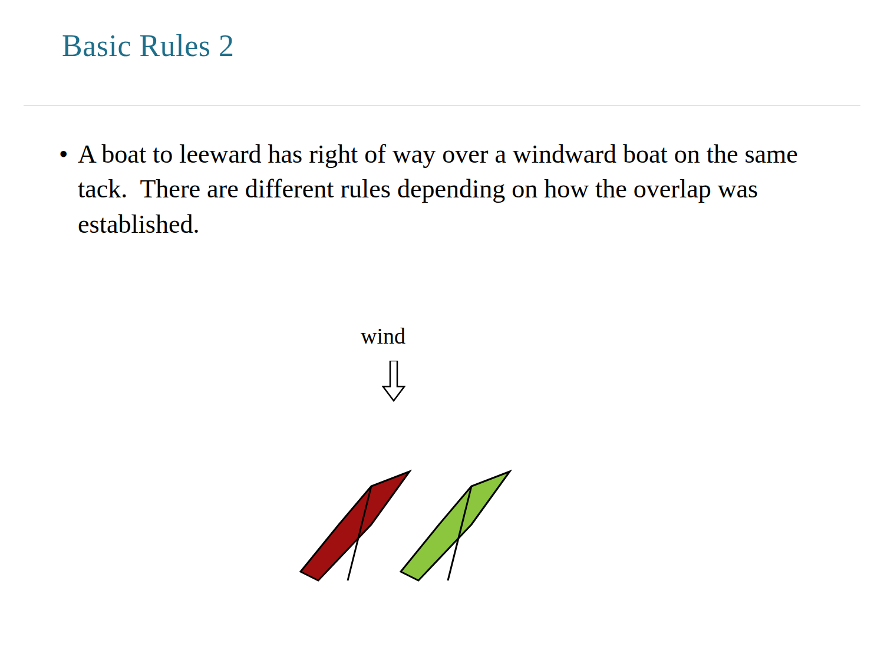Basic Rules 2
• A boat to leeward has right of way over a windward boat on the same tack. There are different rules depending on how the overlap was established.
wind